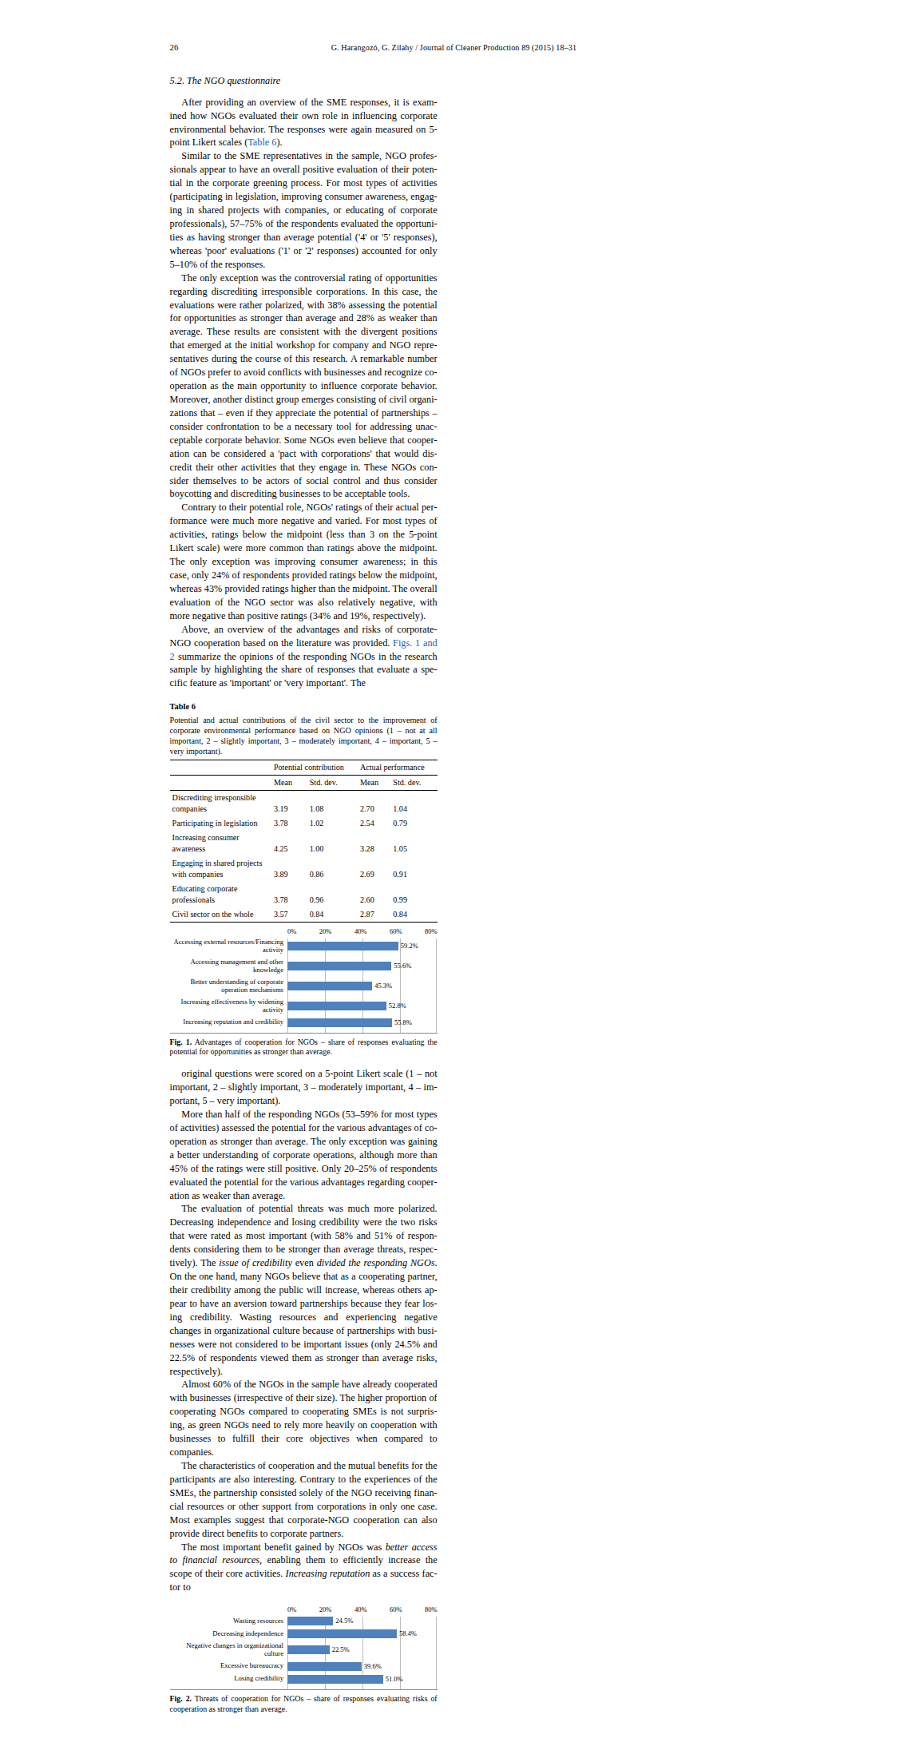26 G. Harangozó, G. Zilahy / Journal of Cleaner Production 89 (2015) 18–31
5.2. The NGO questionnaire
After providing an overview of the SME responses, it is examined how NGOs evaluated their own role in influencing corporate environmental behavior. The responses were again measured on 5-point Likert scales (Table 6).
Similar to the SME representatives in the sample, NGO professionals appear to have an overall positive evaluation of their potential in the corporate greening process. For most types of activities (participating in legislation, improving consumer awareness, engaging in shared projects with companies, or educating of corporate professionals), 57–75% of the respondents evaluated the opportunities as having stronger than average potential ('4' or '5' responses), whereas 'poor' evaluations ('1' or '2' responses) accounted for only 5–10% of the responses.
The only exception was the controversial rating of opportunities regarding discrediting irresponsible corporations. In this case, the evaluations were rather polarized, with 38% assessing the potential for opportunities as stronger than average and 28% as weaker than average. These results are consistent with the divergent positions that emerged at the initial workshop for company and NGO representatives during the course of this research. A remarkable number of NGOs prefer to avoid conflicts with businesses and recognize cooperation as the main opportunity to influence corporate behavior. Moreover, another distinct group emerges consisting of civil organizations that – even if they appreciate the potential of partnerships – consider confrontation to be a necessary tool for addressing unacceptable corporate behavior. Some NGOs even believe that cooperation can be considered a 'pact with corporations' that would discredit their other activities that they engage in. These NGOs consider themselves to be actors of social control and thus consider boycotting and discrediting businesses to be acceptable tools.
Contrary to their potential role, NGOs' ratings of their actual performance were much more negative and varied. For most types of activities, ratings below the midpoint (less than 3 on the 5-point Likert scale) were more common than ratings above the midpoint. The only exception was improving consumer awareness; in this case, only 24% of respondents provided ratings below the midpoint, whereas 43% provided ratings higher than the midpoint. The overall evaluation of the NGO sector was also relatively negative, with more negative than positive ratings (34% and 19%, respectively).
Above, an overview of the advantages and risks of corporate-NGO cooperation based on the literature was provided. Figs. 1 and 2 summarize the opinions of the responding NGOs in the research sample by highlighting the share of responses that evaluate a specific feature as 'important' or 'very important'. The
Table 6
Potential and actual contributions of the civil sector to the improvement of corporate environmental performance based on NGO opinions (1 – not at all important, 2 – slightly important, 3 – moderately important, 4 – important, 5 – very important).
| | Potential contribution | Actual performance |
| --- | --- | --- |
| | Mean | Std. dev. | Mean | Std. dev. |
| Discrediting irresponsible companies | 3.19 | 1.08 | 2.70 | 1.04 |
| Participating in legislation | 3.78 | 1.02 | 2.54 | 0.79 |
| Increasing consumer awareness | 4.25 | 1.00 | 3.28 | 1.05 |
| Engaging in shared projects with companies | 3.89 | 0.86 | 2.69 | 0.91 |
| Educating corporate professionals | 3.78 | 0.96 | 2.60 | 0.99 |
| Civil sector on the whole | 3.57 | 0.84 | 2.87 | 0.84 |
0% 20% 40% 60% 80%
Accessing external resources/Financing activity
59.2%
Accessing management and other knowledge
55.6%
Better understanding of corporate operation mechanisms
45.3%
Increasing effectiveness by widening activity
52.8%
Increasing reputation and credibility
55.8%
Fig. 1. Advantages of cooperation for NGOs – share of responses evaluating the potential for opportunities as stronger than average.
original questions were scored on a 5-point Likert scale (1 – not important, 2 – slightly important, 3 – moderately important, 4 – important, 5 – very important).
More than half of the responding NGOs (53–59% for most types of activities) assessed the potential for the various advantages of cooperation as stronger than average. The only exception was gaining a better understanding of corporate operations, although more than 45% of the ratings were still positive. Only 20–25% of respondents evaluated the potential for the various advantages regarding cooperation as weaker than average.
The evaluation of potential threats was much more polarized. Decreasing independence and losing credibility were the two risks that were rated as most important (with 58% and 51% of respondents considering them to be stronger than average threats, respectively). The issue of credibility even divided the responding NGOs. On the one hand, many NGOs believe that as a cooperating partner, their credibility among the public will increase, whereas others appear to have an aversion toward partnerships because they fear losing credibility. Wasting resources and experiencing negative changes in organizational culture because of partnerships with businesses were not considered to be important issues (only 24.5% and 22.5% of respondents viewed them as stronger than average risks, respectively).
Almost 60% of the NGOs in the sample have already cooperated with businesses (irrespective of their size). The higher proportion of cooperating NGOs compared to cooperating SMEs is not surprising, as green NGOs need to rely more heavily on cooperation with businesses to fulfill their core objectives when compared to companies.
The characteristics of cooperation and the mutual benefits for the participants are also interesting. Contrary to the experiences of the SMEs, the partnership consisted solely of the NGO receiving financial resources or other support from corporations in only one case. Most examples suggest that corporate-NGO cooperation can also provide direct benefits to corporate partners.
The most important benefit gained by NGOs was better access to financial resources, enabling them to efficiently increase the scope of their core activities. Increasing reputation as a success factor to
0% 20% 40% 60% 80%
Wasting resources
24.5%
Decreasing independence
58.4%
Negative changes in organizational culture
22.5%
Excessive bureaucracy
39.6%
Losing credibility
51.0%
Fig. 2. Threats of cooperation for NGOs – share of responses evaluating risks of cooperation as stronger than average.